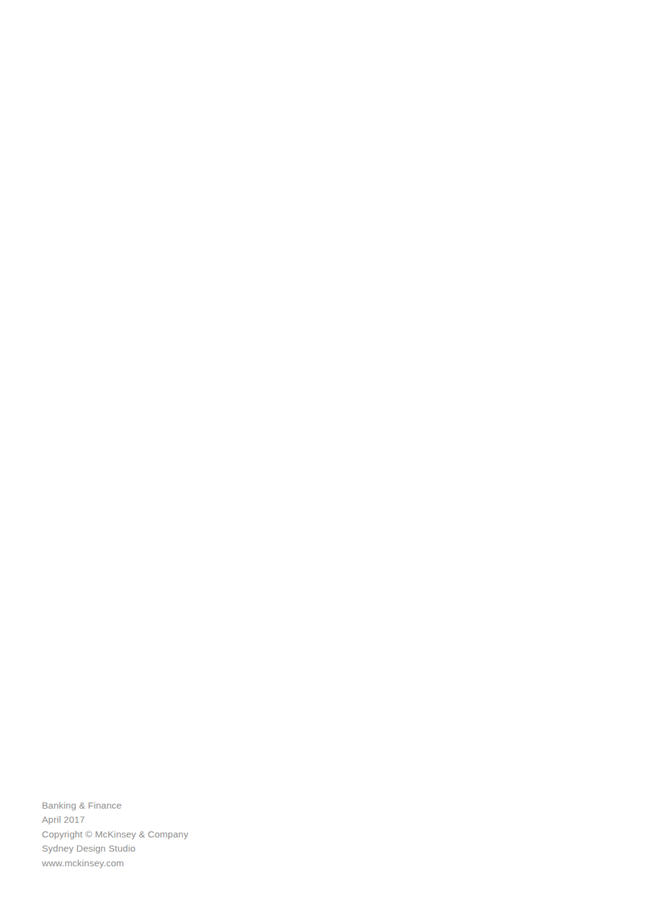Banking & Finance
April 2017
Copyright © McKinsey & Company
Sydney Design Studio
www.mckinsey.com